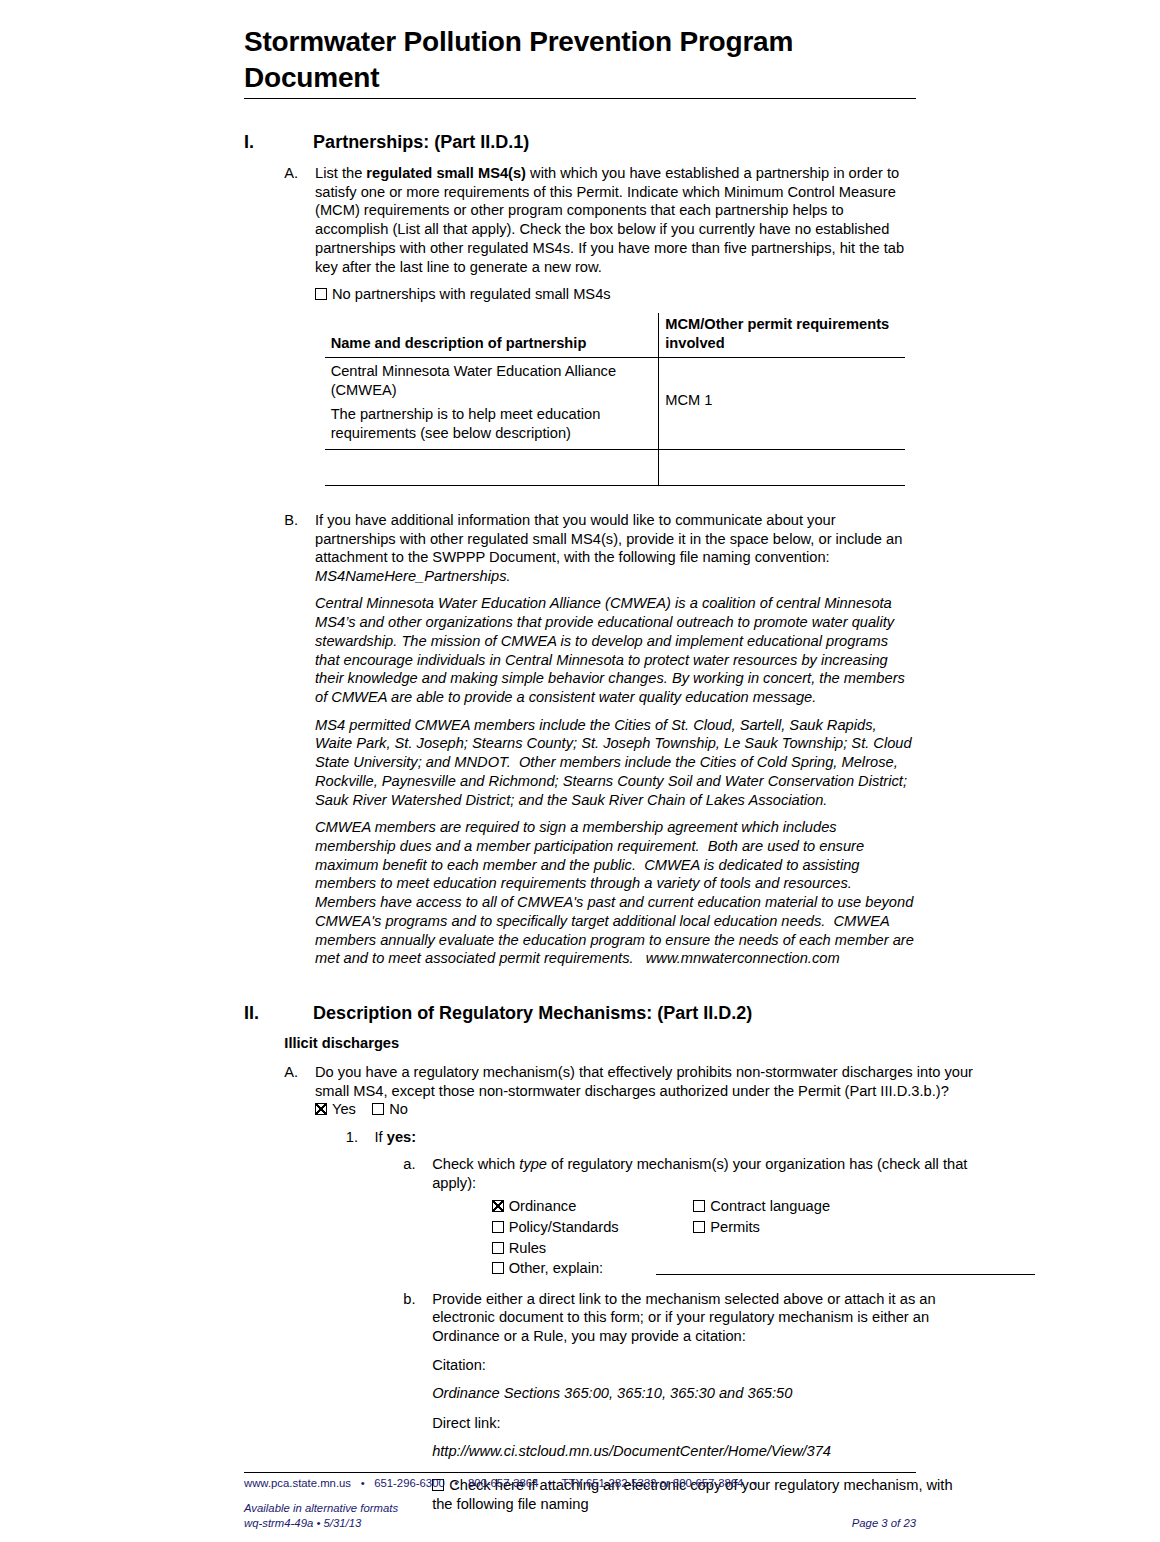Stormwater Pollution Prevention Program Document
I.
Partnerships: (Part II.D.1)
A.
List the regulated small MS4(s) with which you have established a partnership in order to satisfy one or more requirements of this Permit. Indicate which Minimum Control Measure (MCM) requirements or other program components that each partnership helps to accomplish (List all that apply). Check the box below if you currently have no established partnerships with other regulated MS4s. If you have more than five partnerships, hit the tab key after the last line to generate a new row.
No partnerships with regulated small MS4s
| Name and description of partnership | MCM/Other permit requirements involved |
| --- | --- |
| Central Minnesota Water Education Alliance (CMWEA) The partnership is to help meet education requirements (see below description) | MCM 1 |
B.
If you have additional information that you would like to communicate about your partnerships with other regulated small MS4(s), provide it in the space below, or include an attachment to the SWPPP Document, with the following file naming convention: MS4NameHere_Partnerships.
Central Minnesota Water Education Alliance (CMWEA) is a coalition of central Minnesota MS4’s and other organizations that provide educational outreach to promote water quality stewardship. The mission of CMWEA is to develop and implement educational programs that encourage individuals in Central Minnesota to protect water resources by increasing their knowledge and making simple behavior changes. By working in concert, the members of CMWEA are able to provide a consistent water quality education message.
MS4 permitted CMWEA members include the Cities of St. Cloud, Sartell, Sauk Rapids, Waite Park, St. Joseph; Stearns County; St. Joseph Township, Le Sauk Township; St. Cloud State University; and MNDOT. Other members include the Cities of Cold Spring, Melrose, Rockville, Paynesville and Richmond; Stearns County Soil and Water Conservation District; Sauk River Watershed District; and the Sauk River Chain of Lakes Association.
CMWEA members are required to sign a membership agreement which includes membership dues and a member participation requirement. Both are used to ensure maximum benefit to each member and the public. CMWEA is dedicated to assisting members to meet education requirements through a variety of tools and resources. Members have access to all of CMWEA's past and current education material to use beyond CMWEA's programs and to specifically target additional local education needs. CMWEA members annually evaluate the education program to ensure the needs of each member are met and to meet associated permit requirements. www.mnwaterconnection.com
II.
Description of Regulatory Mechanisms: (Part II.D.2)
Illicit discharges
A.
Do you have a regulatory mechanism(s) that effectively prohibits non-stormwater discharges into your small MS4, except those non-stormwater discharges authorized under the Permit (Part III.D.3.b.)? Yes No
1.
If yes:
a.
Check which type of regulatory mechanism(s) your organization has (check all that apply):
Ordinance
Contract language
Policy/Standards
Permits
Rules
Other, explain:
b.
Provide either a direct link to the mechanism selected above or attach it as an electronic document to this form; or if your regulatory mechanism is either an Ordinance or a Rule, you may provide a citation:
Citation:
Ordinance Sections 365:00, 365:10, 365:30 and 365:50
Direct link:
http://www.ci.stcloud.mn.us/DocumentCenter/Home/View/374
Check here if attaching an electronic copy of your regulatory mechanism, with the following file naming
www.pca.state.mn.us• 651-296-6300• 800-657-3864• TTY 651-282-5332 or 800-657-3864• Available in alternative formats
wq-strm4-49a • 5/31/13 Page 3 of 23